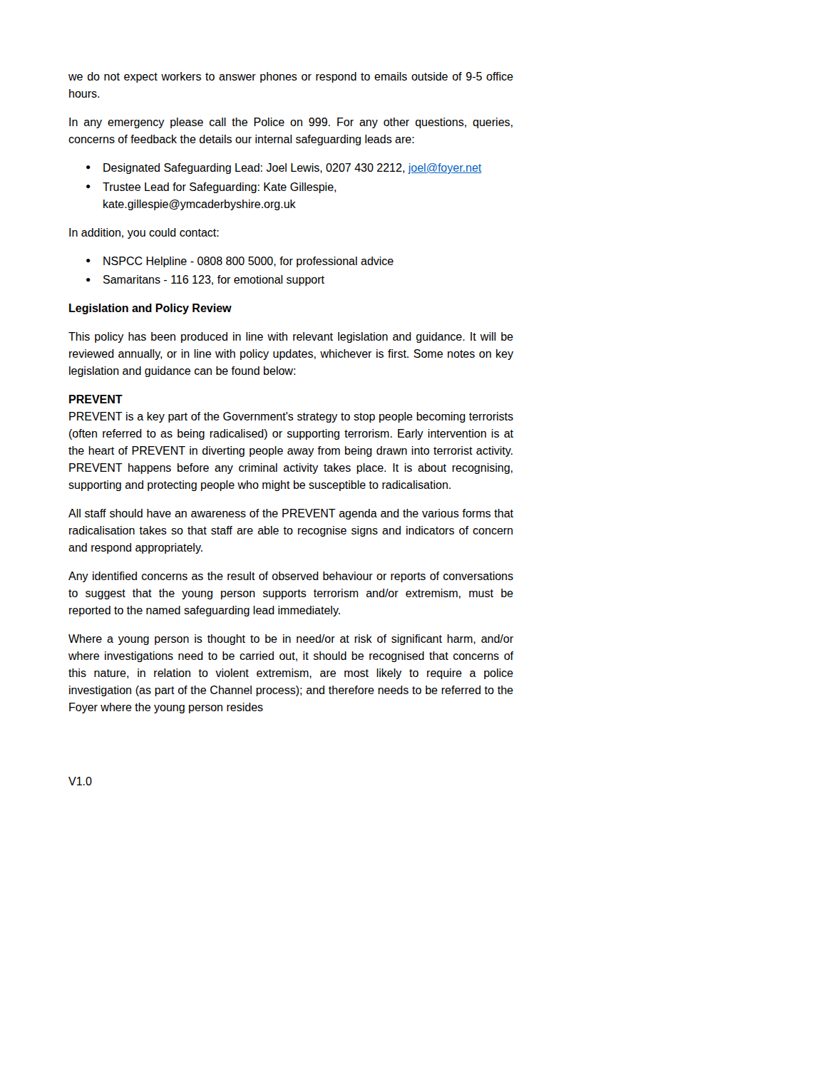we do not expect workers to answer phones or respond to emails outside of 9-5 office hours.
In any emergency please call the Police on 999. For any other questions, queries, concerns of feedback the details our internal safeguarding leads are:
Designated Safeguarding Lead: Joel Lewis, 0207 430 2212, joel@foyer.net
Trustee Lead for Safeguarding: Kate Gillespie, kate.gillespie@ymcaderbyshire.org.uk
In addition, you could contact:
NSPCC Helpline - 0808 800 5000, for professional advice
Samaritans - 116 123, for emotional support
Legislation and Policy Review
This policy has been produced in line with relevant legislation and guidance. It will be reviewed annually, or in line with policy updates, whichever is first. Some notes on key legislation and guidance can be found below:
PREVENT
PREVENT is a key part of the Government's strategy to stop people becoming terrorists (often referred to as being radicalised) or supporting terrorism. Early intervention is at the heart of PREVENT in diverting people away from being drawn into terrorist activity. PREVENT happens before any criminal activity takes place. It is about recognising, supporting and protecting people who might be susceptible to radicalisation.
All staff should have an awareness of the PREVENT agenda and the various forms that radicalisation takes so that staff are able to recognise signs and indicators of concern and respond appropriately.
Any identified concerns as the result of observed behaviour or reports of conversations to suggest that the young person supports terrorism and/or extremism, must be reported to the named safeguarding lead immediately.
Where a young person is thought to be in need/or at risk of significant harm, and/or where investigations need to be carried out, it should be recognised that concerns of this nature, in relation to violent extremism, are most likely to require a police investigation (as part of the Channel process); and therefore needs to be referred to the Foyer where the young person resides
V1.0